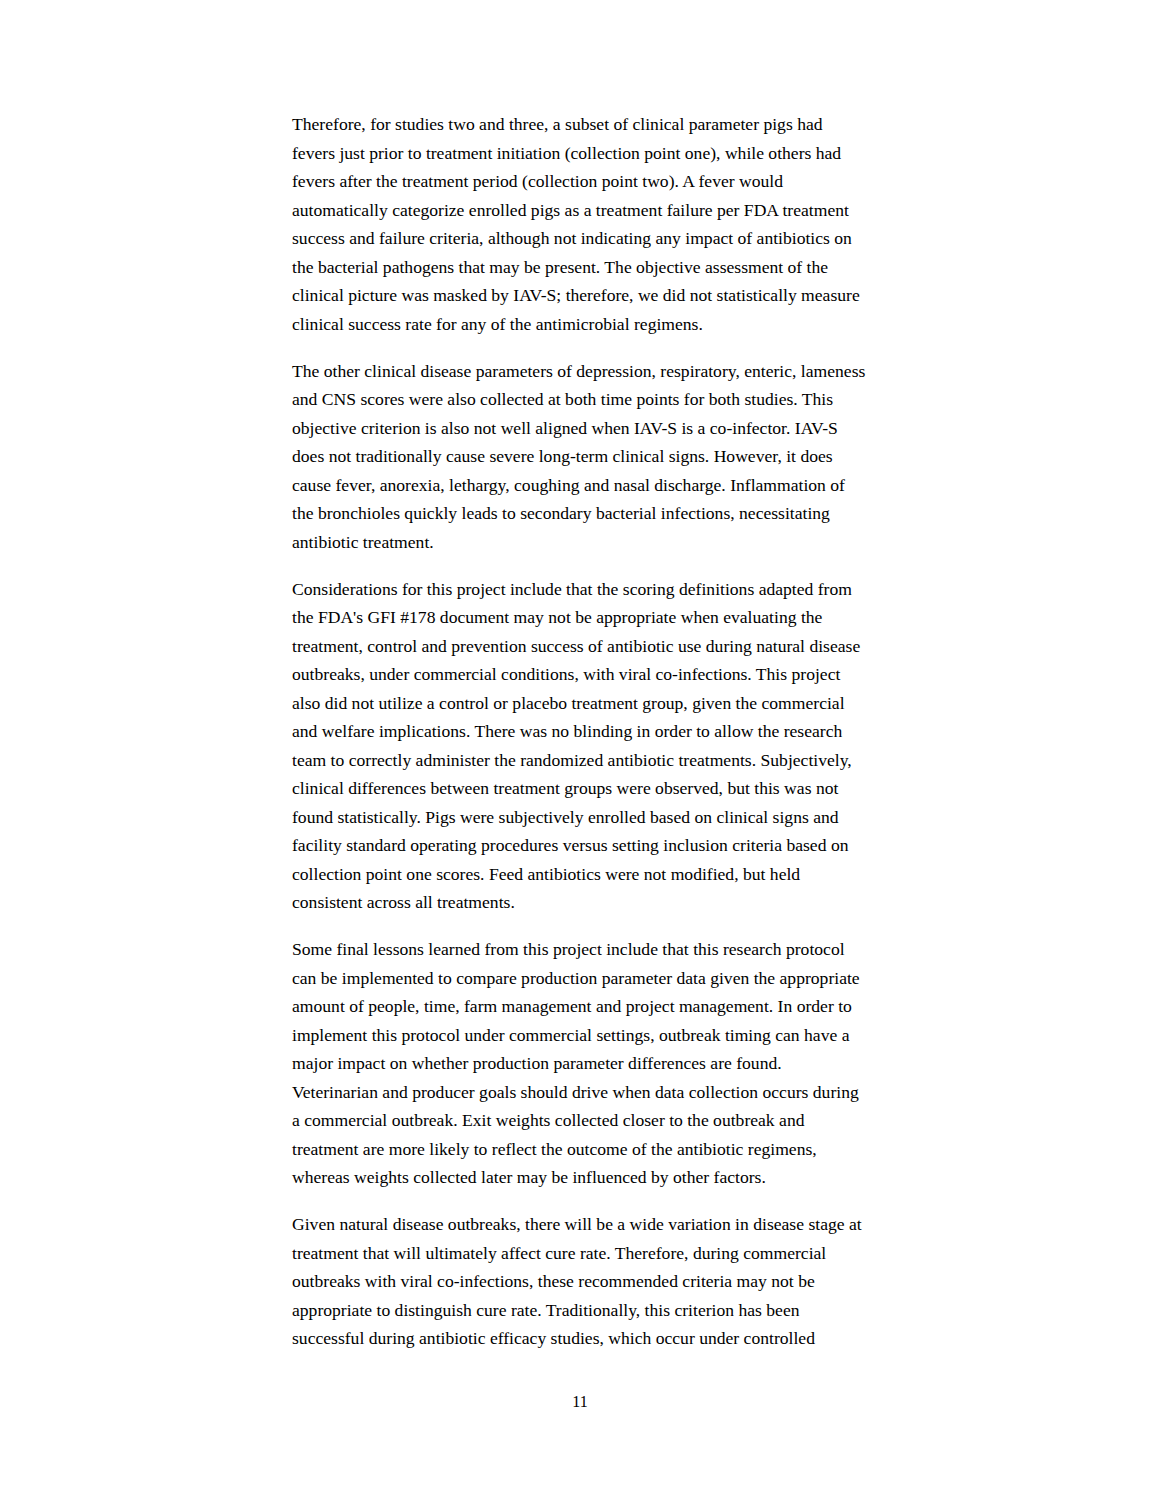Therefore, for studies two and three, a subset of clinical parameter pigs had fevers just prior to treatment initiation (collection point one), while others had fevers after the treatment period (collection point two). A fever would automatically categorize enrolled pigs as a treatment failure per FDA treatment success and failure criteria, although not indicating any impact of antibiotics on the bacterial pathogens that may be present. The objective assessment of the clinical picture was masked by IAV-S; therefore, we did not statistically measure clinical success rate for any of the antimicrobial regimens.
The other clinical disease parameters of depression, respiratory, enteric, lameness and CNS scores were also collected at both time points for both studies. This objective criterion is also not well aligned when IAV-S is a co-infector. IAV-S does not traditionally cause severe long-term clinical signs. However, it does cause fever, anorexia, lethargy, coughing and nasal discharge. Inflammation of the bronchioles quickly leads to secondary bacterial infections, necessitating antibiotic treatment.
Considerations for this project include that the scoring definitions adapted from the FDA's GFI #178 document may not be appropriate when evaluating the treatment, control and prevention success of antibiotic use during natural disease outbreaks, under commercial conditions, with viral co-infections. This project also did not utilize a control or placebo treatment group, given the commercial and welfare implications. There was no blinding in order to allow the research team to correctly administer the randomized antibiotic treatments. Subjectively, clinical differences between treatment groups were observed, but this was not found statistically. Pigs were subjectively enrolled based on clinical signs and facility standard operating procedures versus setting inclusion criteria based on collection point one scores. Feed antibiotics were not modified, but held consistent across all treatments.
Some final lessons learned from this project include that this research protocol can be implemented to compare production parameter data given the appropriate amount of people, time, farm management and project management. In order to implement this protocol under commercial settings, outbreak timing can have a major impact on whether production parameter differences are found. Veterinarian and producer goals should drive when data collection occurs during a commercial outbreak. Exit weights collected closer to the outbreak and treatment are more likely to reflect the outcome of the antibiotic regimens, whereas weights collected later may be influenced by other factors.
Given natural disease outbreaks, there will be a wide variation in disease stage at treatment that will ultimately affect cure rate. Therefore, during commercial outbreaks with viral co-infections, these recommended criteria may not be appropriate to distinguish cure rate. Traditionally, this criterion has been successful during antibiotic efficacy studies, which occur under controlled
11